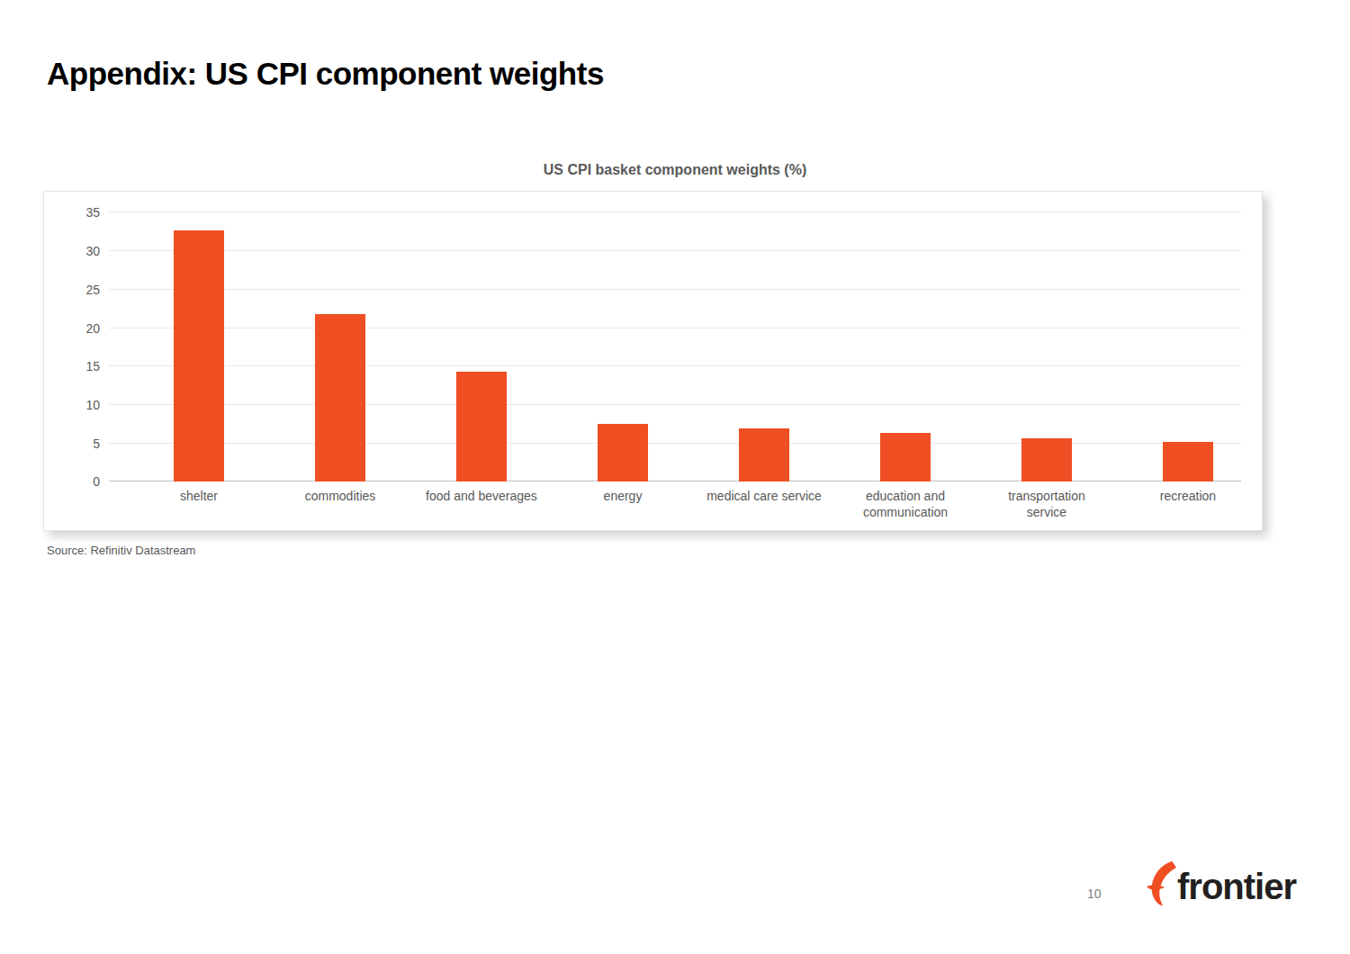Appendix: US CPI component weights
US CPI basket component weights (%)
35
30
25
20
15
10
5
0
shelter
commodities
food and beverages
energy
medical care service
education and
communication
transportation
service
recreation
Source: Refinitiv Datastream
10
frontier